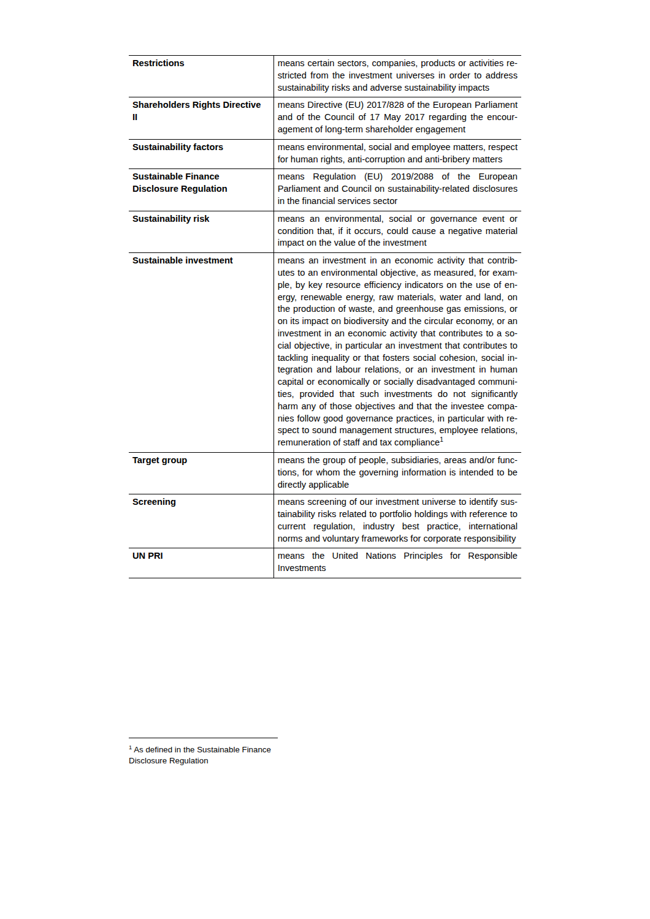| Restrictions | means certain sectors, companies, products or activities restricted from the investment universes in order to address sustainability risks and adverse sustainability impacts |
| Shareholders Rights Directive II | means Directive (EU) 2017/828 of the European Parliament and of the Council of 17 May 2017 regarding the encouragement of long-term shareholder engagement |
| Sustainability factors | means environmental, social and employee matters, respect for human rights, anti-corruption and anti-bribery matters |
| Sustainable Finance Disclosure Regulation | means Regulation (EU) 2019/2088 of the European Parliament and Council on sustainability-related disclosures in the financial services sector |
| Sustainability risk | means an environmental, social or governance event or condition that, if it occurs, could cause a negative material impact on the value of the investment |
| Sustainable investment | means an investment in an economic activity that contributes to an environmental objective, as measured, for example, by key resource efficiency indicators on the use of energy, renewable energy, raw materials, water and land, on the production of waste, and greenhouse gas emissions, or on its impact on biodiversity and the circular economy, or an investment in an economic activity that contributes to a social objective, in particular an investment that contributes to tackling inequality or that fosters social cohesion, social integration and labour relations, or an investment in human capital or economically or socially disadvantaged communities, provided that such investments do not significantly harm any of those objectives and that the investee companies follow good governance practices, in particular with respect to sound management structures, employee relations, remuneration of staff and tax compliance 1 |
| Target group | means the group of people, subsidiaries, areas and/or functions, for whom the governing information is intended to be directly applicable |
| Screening | means screening of our investment universe to identify sustainability risks related to portfolio holdings with reference to current regulation, industry best practice, international norms and voluntary frameworks for corporate responsibility |
| UN PRI | means the United Nations Principles for Responsible Investments |
1 As defined in the Sustainable Finance Disclosure Regulation